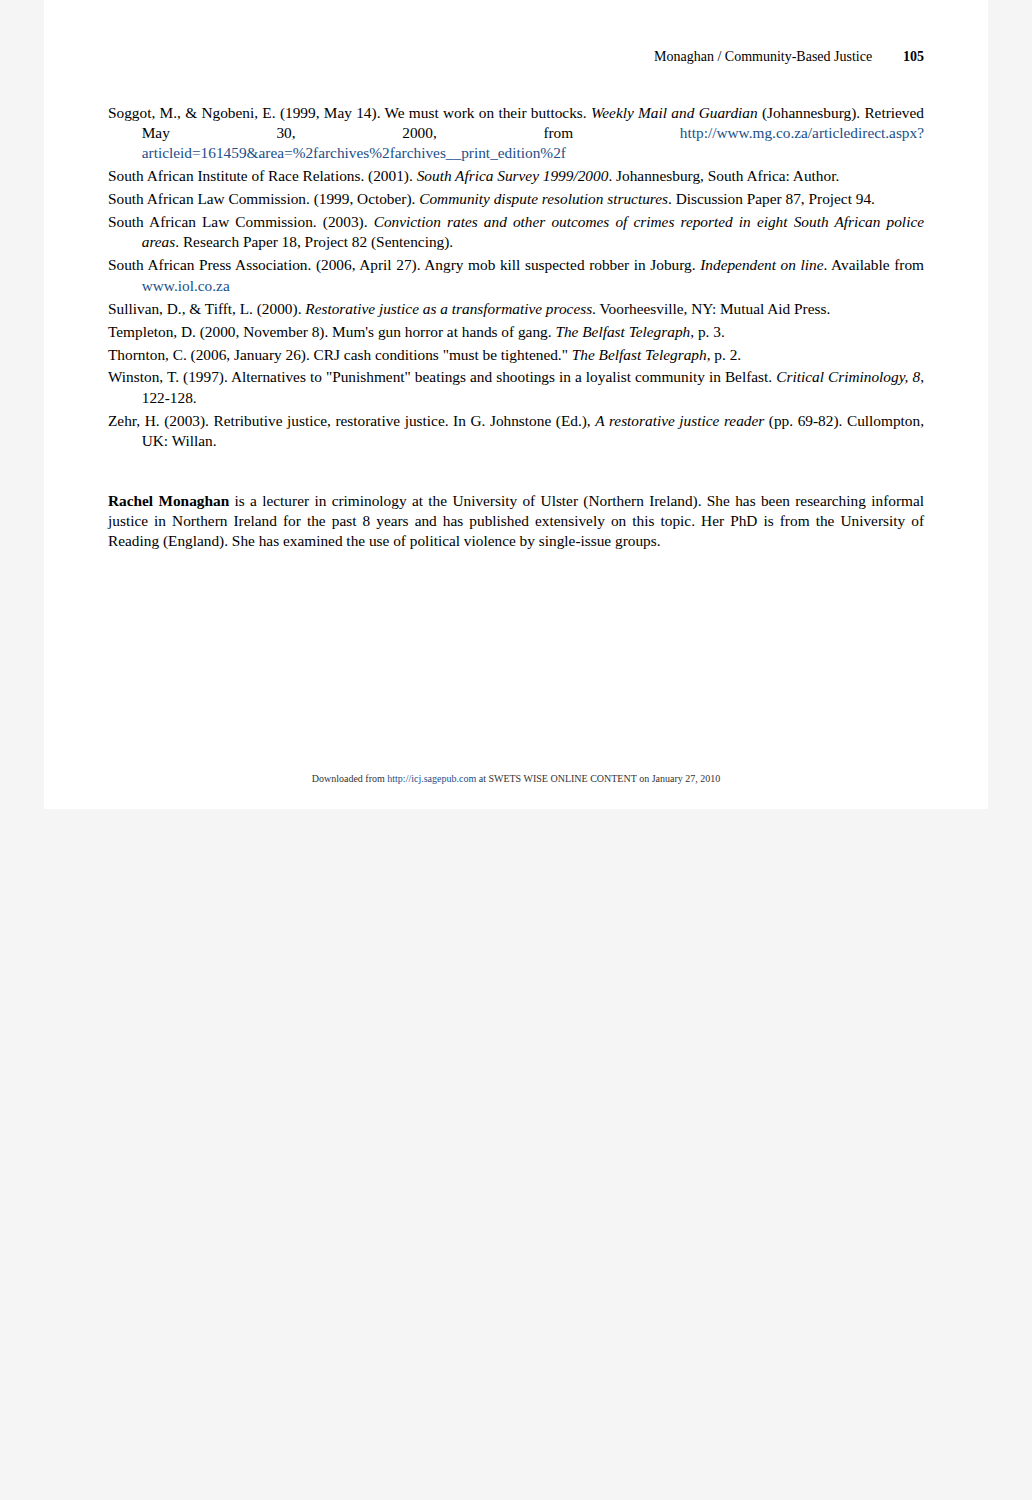Monaghan / Community-Based Justice105
Soggot, M., & Ngobeni, E. (1999, May 14). We must work on their buttocks. Weekly Mail and Guardian (Johannesburg). Retrieved May 30, 2000, from http://www.mg.co.za/articledirect.aspx?articleid=161459&area=%2farchives%2farchives__print_edition%2f
South African Institute of Race Relations. (2001). South Africa Survey 1999/2000. Johannesburg, South Africa: Author.
South African Law Commission. (1999, October). Community dispute resolution structures. Discussion Paper 87, Project 94.
South African Law Commission. (2003). Conviction rates and other outcomes of crimes reported in eight South African police areas. Research Paper 18, Project 82 (Sentencing).
South African Press Association. (2006, April 27). Angry mob kill suspected robber in Joburg. Independent on line. Available from www.iol.co.za
Sullivan, D., & Tifft, L. (2000). Restorative justice as a transformative process. Voorheesville, NY: Mutual Aid Press.
Templeton, D. (2000, November 8). Mum's gun horror at hands of gang. The Belfast Telegraph, p. 3.
Thornton, C. (2006, January 26). CRJ cash conditions "must be tightened." The Belfast Telegraph, p. 2.
Winston, T. (1997). Alternatives to "Punishment" beatings and shootings in a loyalist community in Belfast. Critical Criminology, 8, 122-128.
Zehr, H. (2003). Retributive justice, restorative justice. In G. Johnstone (Ed.), A restorative justice reader (pp. 69-82). Cullompton, UK: Willan.
Rachel Monaghan is a lecturer in criminology at the University of Ulster (Northern Ireland). She has been researching informal justice in Northern Ireland for the past 8 years and has published extensively on this topic. Her PhD is from the University of Reading (England). She has examined the use of political violence by single-issue groups.
Downloaded from http://icj.sagepub.com at SWETS WISE ONLINE CONTENT on January 27, 2010